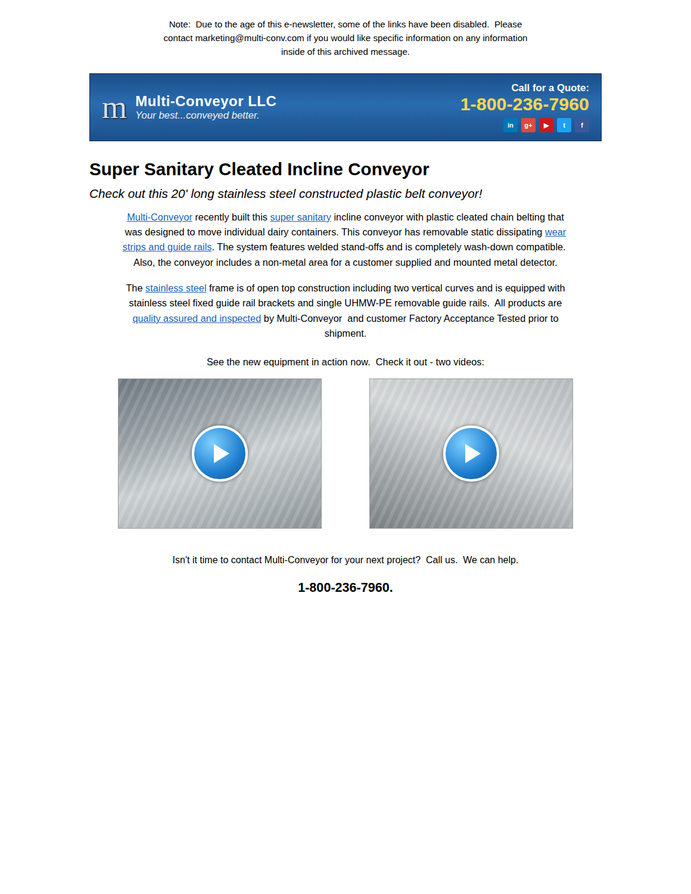Note: Due to the age of this e-newsletter, some of the links have been disabled. Please contact marketing@multi-conv.com if you would like specific information on any information inside of this archived message.
m
Multi-Conveyor LLC
Your best...conveyed better.
Call for a Quote:
1-800-236-7960
in g+ ▶ t f
Super Sanitary Cleated Incline Conveyor
Check out this 20' long stainless steel constructed plastic belt conveyor!
Multi-Conveyor recently built this super sanitary incline conveyor with plastic cleated chain belting that was designed to move individual dairy containers. This conveyor has removable static dissipating wear strips and guide rails. The system features welded stand-offs and is completely wash-down compatible. Also, the conveyor includes a non-metal area for a customer supplied and mounted metal detector.
The stainless steel frame is of open top construction including two vertical curves and is equipped with stainless steel fixed guide rail brackets and single UHMW-PE removable guide rails. All products are quality assured and inspected by Multi-Conveyor and customer Factory Acceptance Tested prior to shipment.
See the new equipment in action now. Check it out - two videos:
Isn't it time to contact Multi-Conveyor for your next project? Call us. We can help.
1-800-236-7960.